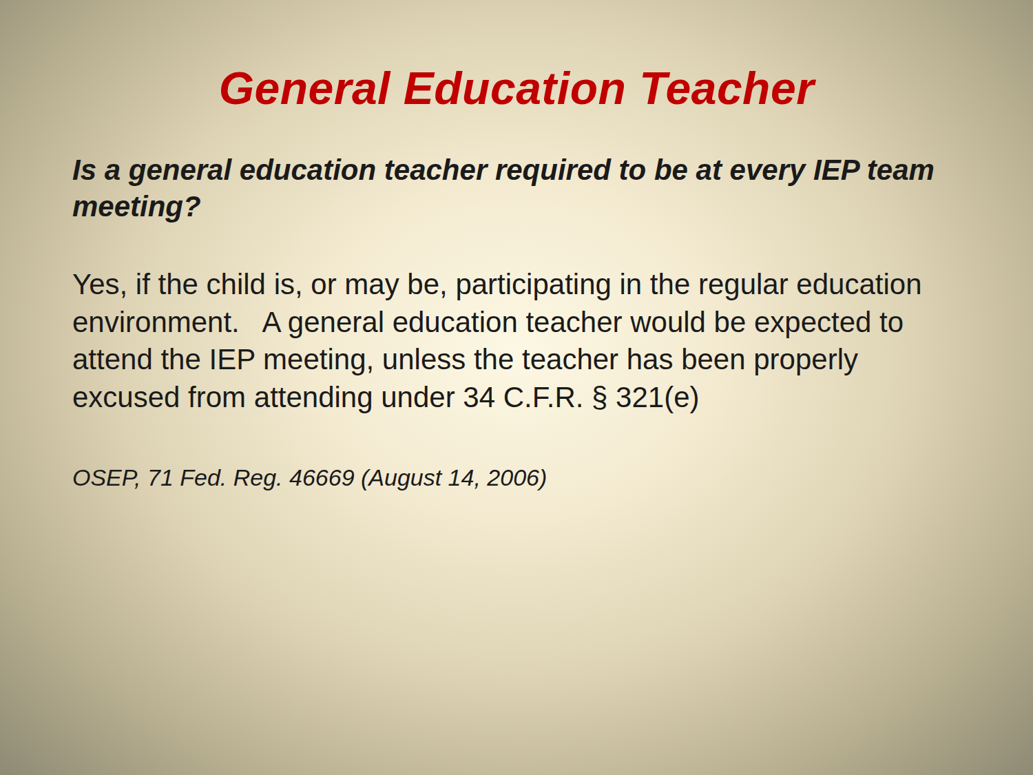General Education Teacher
Is a general education teacher required to be at every IEP team meeting?
Yes, if the child is, or may be, participating in the regular education environment. A general education teacher would be expected to attend the IEP meeting, unless the teacher has been properly excused from attending under 34 C.F.R. § 321(e)
OSEP, 71 Fed. Reg. 46669 (August 14, 2006)